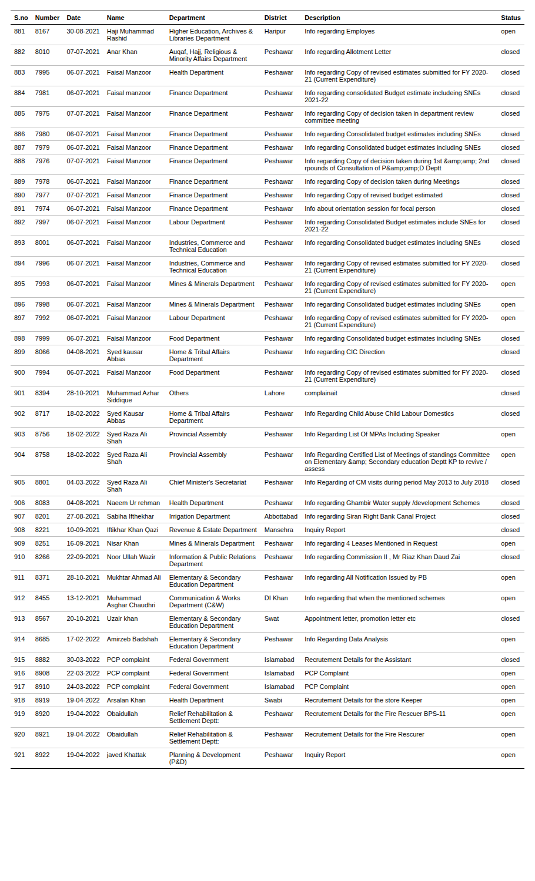Register of information requests
| S.no | Number | Date | Name | Department | District | Description | Status |
| --- | --- | --- | --- | --- | --- | --- | --- |
| 881 | 8167 | 30-08-2021 | Haji Muhammad Rashid | Higher Education, Archives & Libraries Department | Haripur | Info regarding Employes | open |
| 882 | 8010 | 07-07-2021 | Anar Khan | Auqaf, Hajj, Religious & Minority Affairs Department | Peshawar | Info regarding Allotment Letter | closed |
| 883 | 7995 | 06-07-2021 | Faisal Manzoor | Health Department | Peshawar | Info regarding Copy of revised estimates submitted for FY 2020-21 (Current Expenditure) | closed |
| 884 | 7981 | 06-07-2021 | Faisal manzoor | Finance Department | Peshawar | Info regarding consolidated Budget estimate includeing SNEs 2021-22 | closed |
| 885 | 7975 | 07-07-2021 | Faisal Manzoor | Finance Department | Peshawar | Info regarding Copy of decision taken in department review committee meeting | closed |
| 886 | 7980 | 06-07-2021 | Faisal Manzoor | Finance Department | Peshawar | Info regarding Consolidated budget estimates including SNEs | closed |
| 887 | 7979 | 06-07-2021 | Faisal Manzoor | Finance Department | Peshawar | Info regarding Consolidated budget estimates including SNEs | closed |
| 888 | 7976 | 07-07-2021 | Faisal Manzoor | Finance Department | Peshawar | Info regarding Copy of decision taken during 1st &amp;amp; 2nd rpounds of Consultation of P&amp;amp;D Deptt | closed |
| 889 | 7978 | 06-07-2021 | Faisal Manzoor | Finance Department | Peshawar | Info regarding Copy of decision taken during Meetings | closed |
| 890 | 7977 | 07-07-2021 | Faisal Manzoor | Finance Department | Peshawar | Info regarding Copy of revised budget estimated | closed |
| 891 | 7974 | 06-07-2021 | Faisal Manzoor | Finance Department | Peshawar | Info about orientation session for focal person | closed |
| 892 | 7997 | 06-07-2021 | Faisal Manzoor | Labour Department | Peshawar | Info regarding Consolidated Budget estimates include SNEs for 2021-22 | closed |
| 893 | 8001 | 06-07-2021 | Faisal Manzoor | Industries, Commerce and Technical Education | Peshawar | Info regarding Consolidated budget estimates including SNEs | closed |
| 894 | 7996 | 06-07-2021 | Faisal Manzoor | Industries, Commerce and Technical Education | Peshawar | Info regarding Copy of revised estimates submitted for FY 2020-21 (Current Expenditure) | closed |
| 895 | 7993 | 06-07-2021 | Faisal Manzoor | Mines & Minerals Department | Peshawar | Info regarding Copy of revised estimates submitted for FY 2020-21 (Current Expenditure) | open |
| 896 | 7998 | 06-07-2021 | Faisal Manzoor | Mines & Minerals Department | Peshawar | Info regarding Consolidated budget estimates including SNEs | open |
| 897 | 7992 | 06-07-2021 | Faisal Manzoor | Labour Department | Peshawar | Info regarding Copy of revised estimates submitted for FY 2020-21 (Current Expenditure) | open |
| 898 | 7999 | 06-07-2021 | Faisal Manzoor | Food Department | Peshawar | Info regarding Consolidated budget estimates including SNEs | closed |
| 899 | 8066 | 04-08-2021 | Syed kausar Abbas | Home & Tribal Affairs Department | Peshawar | Info regarding CIC Direction | closed |
| 900 | 7994 | 06-07-2021 | Faisal Manzoor | Food Department | Peshawar | Info regarding Copy of revised estimates submitted for FY 2020-21 (Current Expenditure) | closed |
| 901 | 8394 | 28-10-2021 | Muhammad Azhar Siddique | Others | Lahore | complainait | closed |
| 902 | 8717 | 18-02-2022 | Syed Kausar Abbas | Home & Tribal Affairs Department | Peshawar | Info Regarding Child Abuse Child Labour Domestics | closed |
| 903 | 8756 | 18-02-2022 | Syed Raza Ali Shah | Provincial Assembly | Peshawar | Info Regarding List Of MPAs Including Speaker | open |
| 904 | 8758 | 18-02-2022 | Syed Raza Ali Shah | Provincial Assembly | Peshawar | Info Regarding Certified List of Meetings of standings Committee on Elementary &amp; Secondary education Deptt KP to revive / assess | open |
| 905 | 8801 | 04-03-2022 | Syed Raza Ali Shah | Chief Minister's Secretariat | Peshawar | Info Regarding of CM visits during period May 2013 to July 2018 | closed |
| 906 | 8083 | 04-08-2021 | Naeem Ur rehman | Health Department | Peshawar | Info regarding Ghambir Water supply /development Schemes | closed |
| 907 | 8201 | 27-08-2021 | Sabiha Ifthekhar | Irrigation Department | Abbottabad | Info regarding Siran Right Bank Canal Project | closed |
| 908 | 8221 | 10-09-2021 | Iftikhar Khan Qazi | Revenue & Estate Department | Mansehra | Inquiry Report | closed |
| 909 | 8251 | 16-09-2021 | Nisar Khan | Mines & Minerals Department | Peshawar | Info regarding 4 Leases Mentioned in Request | open |
| 910 | 8266 | 22-09-2021 | Noor Ullah Wazir | Information & Public Relations Department | Peshawar | Info regarding Commission II , Mr Riaz Khan Daud Zai | closed |
| 911 | 8371 | 28-10-2021 | Mukhtar Ahmad Ali | Elementary & Secondary Education Department | Peshawar | Info regarding All Notification Issued by PB | open |
| 912 | 8455 | 13-12-2021 | Muhammad Asghar Chaudhri | Communication & Works Department (C&W) | DI Khan | Info regarding that when the mentioned schemes | open |
| 913 | 8567 | 20-10-2021 | Uzair khan | Elementary & Secondary Education Department | Swat | Appointment letter, promotion letter etc | closed |
| 914 | 8685 | 17-02-2022 | Amirzeb Badshah | Elementary & Secondary Education Department | Peshawar | Info Regarding Data Analysis | open |
| 915 | 8882 | 30-03-2022 | PCP complaint | Federal Government | Islamabad | Recrutement Details for the Assistant | closed |
| 916 | 8908 | 22-03-2022 | PCP complaint | Federal Government | Islamabad | PCP Complaint | open |
| 917 | 8910 | 24-03-2022 | PCP complaint | Federal Government | Islamabad | PCP Complaint | open |
| 918 | 8919 | 19-04-2022 | Arsalan Khan | Health Department | Swabi | Recrutement Details for the store Keeper | open |
| 919 | 8920 | 19-04-2022 | Obaidullah | Relief Rehabilitation & Settlement Deptt: | Peshawar | Recrutement Details for the Fire Rescuer BPS-11 | open |
| 920 | 8921 | 19-04-2022 | Obaidullah | Relief Rehabilitation & Settlement Deptt: | Peshawar | Recrutement Details for the Fire Rescurer | open |
| 921 | 8922 | 19-04-2022 | javed Khattak | Planning & Development (P&D) | Peshawar | Inquiry Report | open |